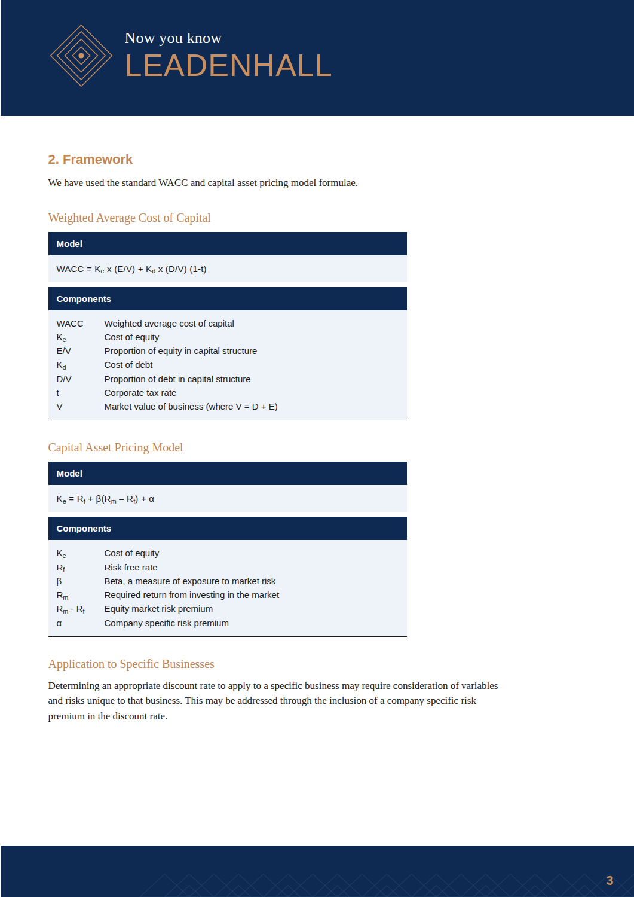Now you know LEADENHALL
2. Framework
We have used the standard WACC and capital asset pricing model formulae.
Weighted Average Cost of Capital
| Model |
| --- |
| WACC = K e x (E/V) + K d x (D/V) (1-t) |
| Components |
| WACC Weighted average cost of capital K e Cost of equity E/V Proportion of equity in capital structure K d Cost of debt D/V Proportion of debt in capital structure t Corporate tax rate V Market value of business (where V = D + E) |
Capital Asset Pricing Model
| Model |
| --- |
| K e = R f + β(R m – R f ) + α |
| Components |
| K e Cost of equity R f Risk free rate β Beta, a measure of exposure to market risk R m Required return from investing in the market R m - R f Equity market risk premium α Company specific risk premium |
Application to Specific Businesses
Determining an appropriate discount rate to apply to a specific business may require consideration of variables and risks unique to that business. This may be addressed through the inclusion of a company specific risk premium in the discount rate.
3